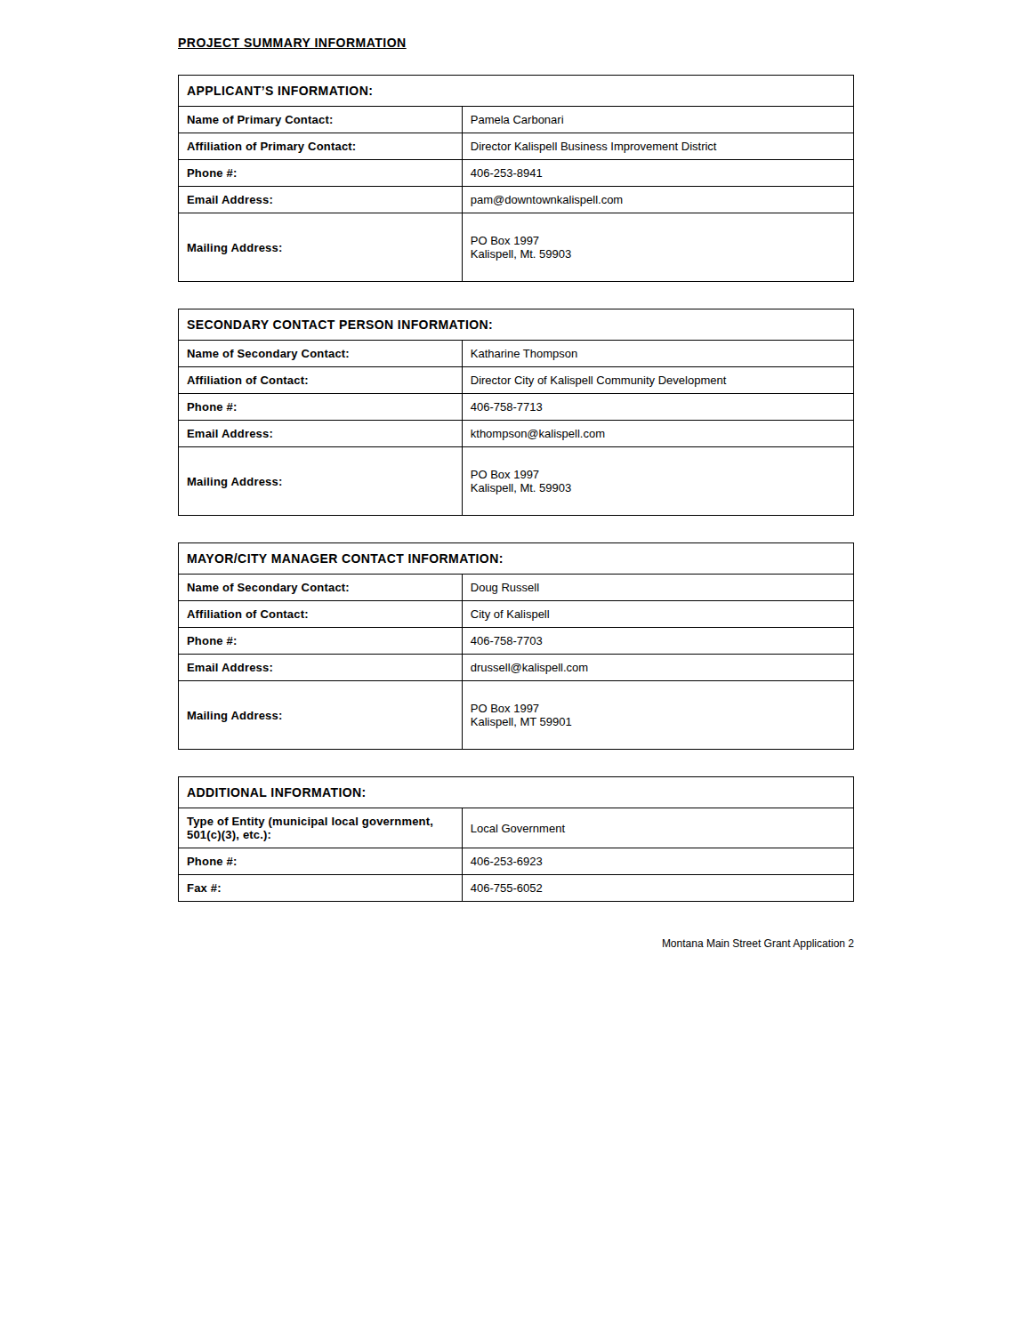PROJECT SUMMARY INFORMATION
| APPLICANT’S INFORMATION: |
| --- |
| Name of Primary Contact: | Pamela Carbonari |
| Affiliation of Primary Contact: | Director Kalispell Business Improvement District |
| Phone #: | 406-253-8941 |
| Email Address: | pam@downtownkalispell.com |
| Mailing Address: | PO Box 1997 Kalispell, Mt. 59903 |
| SECONDARY CONTACT PERSON INFORMATION: |
| --- |
| Name of Secondary Contact: | Katharine Thompson |
| Affiliation of Contact: | Director City of Kalispell Community Development |
| Phone #: | 406-758-7713 |
| Email Address: | kthompson@kalispell.com |
| Mailing Address: | PO Box 1997 Kalispell, Mt. 59903 |
| MAYOR/CITY MANAGER CONTACT INFORMATION: |
| --- |
| Name of Secondary Contact: | Doug Russell |
| Affiliation of Contact: | City of Kalispell |
| Phone #: | 406-758-7703 |
| Email Address: | drussell@kalispell.com |
| Mailing Address: | PO Box 1997 Kalispell, MT 59901 |
| ADDITIONAL INFORMATION: |
| --- |
| Type of Entity (municipal local government, 501(c)(3), etc.): | Local Government |
| Phone #: | 406-253-6923 |
| Fax #: | 406-755-6052 |
Montana Main Street Grant Application 2